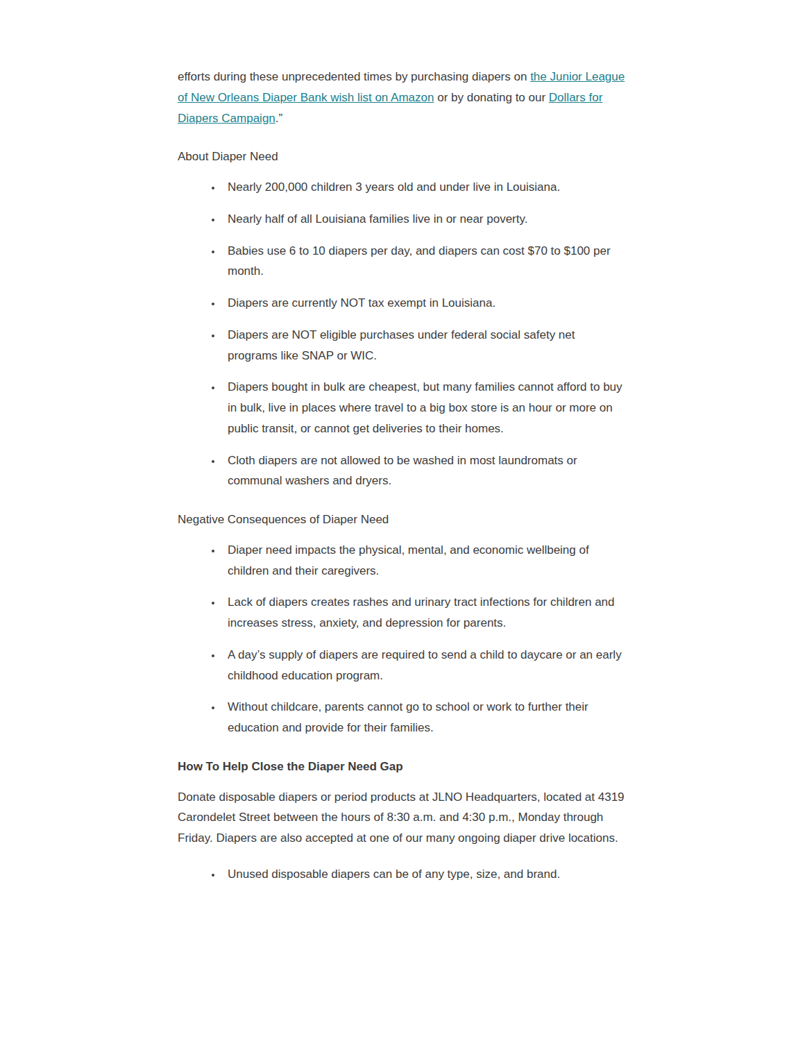efforts during these unprecedented times by purchasing diapers on the Junior League of New Orleans Diaper Bank wish list on Amazon or by donating to our Dollars for Diapers Campaign.”
About Diaper Need
Nearly 200,000 children 3 years old and under live in Louisiana.
Nearly half of all Louisiana families live in or near poverty.
Babies use 6 to 10 diapers per day, and diapers can cost $70 to $100 per month.
Diapers are currently NOT tax exempt in Louisiana.
Diapers are NOT eligible purchases under federal social safety net programs like SNAP or WIC.
Diapers bought in bulk are cheapest, but many families cannot afford to buy in bulk, live in places where travel to a big box store is an hour or more on public transit, or cannot get deliveries to their homes.
Cloth diapers are not allowed to be washed in most laundromats or communal washers and dryers.
Negative Consequences of Diaper Need
Diaper need impacts the physical, mental, and economic wellbeing of children and their caregivers.
Lack of diapers creates rashes and urinary tract infections for children and increases stress, anxiety, and depression for parents.
A day’s supply of diapers are required to send a child to daycare or an early childhood education program.
Without childcare, parents cannot go to school or work to further their education and provide for their families.
How To Help Close the Diaper Need Gap
Donate disposable diapers or period products at JLNO Headquarters, located at 4319 Carondelet Street between the hours of 8:30 a.m. and 4:30 p.m., Monday through Friday. Diapers are also accepted at one of our many ongoing diaper drive locations.
Unused disposable diapers can be of any type, size, and brand.